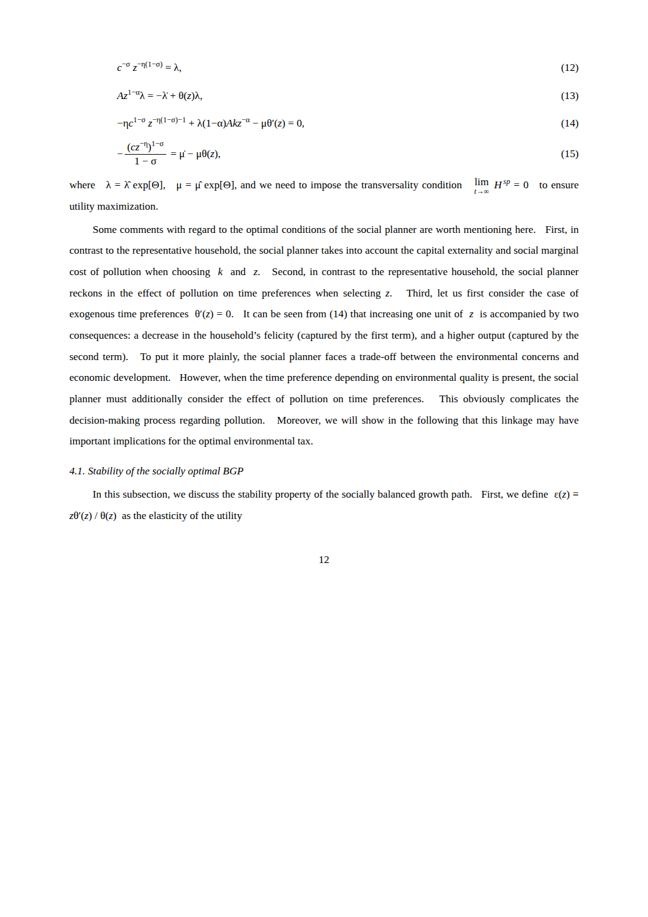c−σ z−η(1−σ) = λ, (12)
Az1−αλ = −λ̇ + θ(z)λ, (13)
−ηc1−σ z−η(1−σ)−1 + λ(1−α)Akz−α − μθ′(z) = 0, (14)
−(cz−η)1−σ 1 − σ = μ̇ − μθ(z), (15)
where λ = λ̂ exp[Θ], μ = μ̂ exp[Θ], and we need to impose the transversality condition lim t→∞ H sp = 0 to ensure utility maximization.
Some comments with regard to the optimal conditions of the social planner are worth mentioning here. First, in contrast to the representative household, the social planner takes into account the capital externality and social marginal cost of pollution when choosing k and z. Second, in contrast to the representative household, the social planner reckons in the effect of pollution on time preferences when selecting z. Third, let us first consider the case of exogenous time preferences θ′(z) = 0. It can be seen from (14) that increasing one unit of z is accompanied by two consequences: a decrease in the household’s felicity (captured by the first term), and a higher output (captured by the second term). To put it more plainly, the social planner faces a trade-off between the environmental concerns and economic development. However, when the time preference depending on environmental quality is present, the social planner must additionally consider the effect of pollution on time preferences. This obviously complicates the decision-making process regarding pollution. Moreover, we will show in the following that this linkage may have important implications for the optimal environmental tax.
4.1. Stability of the socially optimal BGP
In this subsection, we discuss the stability property of the socially balanced growth path. First, we define ε(z) ≡ zθ′(z) / θ(z) as the elasticity of the utility
12